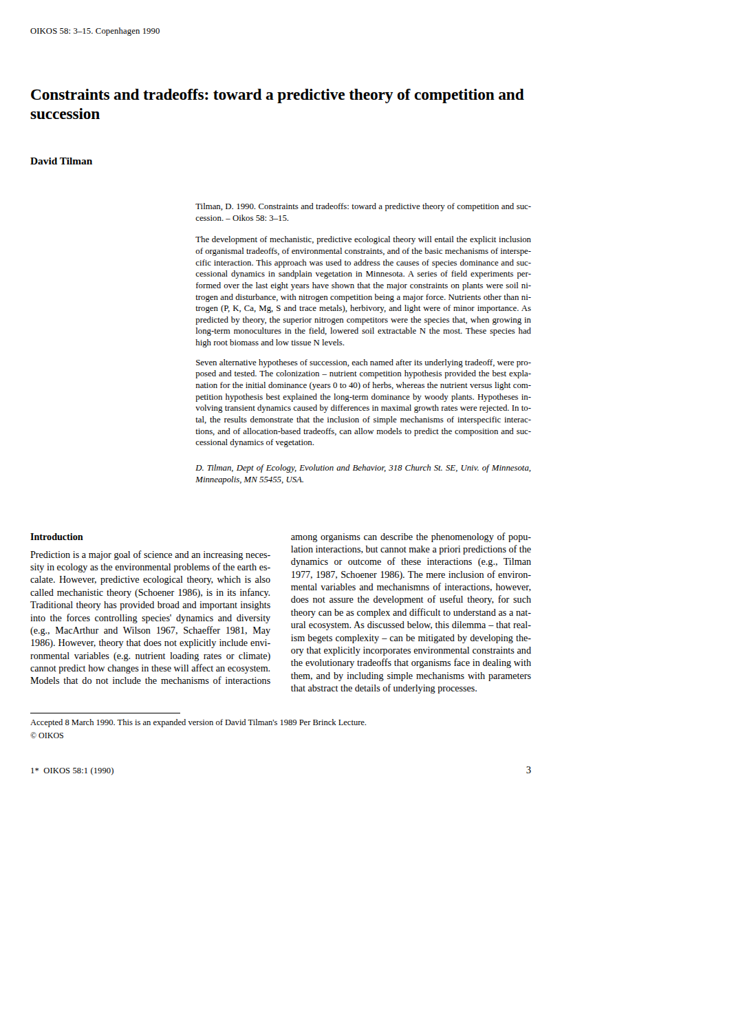OIKOS 58: 3–15. Copenhagen 1990
Constraints and tradeoffs: toward a predictive theory of competition and succession
David Tilman
Tilman, D. 1990. Constraints and tradeoffs: toward a predictive theory of competition and succession. – Oikos 58: 3–15.
The development of mechanistic, predictive ecological theory will entail the explicit inclusion of organismal tradeoffs, of environmental constraints, and of the basic mechanisms of interspecific interaction. This approach was used to address the causes of species dominance and successional dynamics in sandplain vegetation in Minnesota. A series of field experiments performed over the last eight years have shown that the major constraints on plants were soil nitrogen and disturbance, with nitrogen competition being a major force. Nutrients other than nitrogen (P, K, Ca, Mg, S and trace metals), herbivory, and light were of minor importance. As predicted by theory, the superior nitrogen competitors were the species that, when growing in long-term monocultures in the field, lowered soil extractable N the most. These species had high root biomass and low tissue N levels.
Seven alternative hypotheses of succession, each named after its underlying tradeoff, were proposed and tested. The colonization – nutrient competition hypothesis provided the best explanation for the initial dominance (years 0 to 40) of herbs, whereas the nutrient versus light competition hypothesis best explained the long-term dominance by woody plants. Hypotheses involving transient dynamics caused by differences in maximal growth rates were rejected. In total, the results demonstrate that the inclusion of simple mechanisms of interspecific interactions, and of allocation-based tradeoffs, can allow models to predict the composition and successional dynamics of vegetation.
D. Tilman, Dept of Ecology, Evolution and Behavior, 318 Church St. SE, Univ. of Minnesota, Minneapolis, MN 55455, USA.
Introduction
Prediction is a major goal of science and an increasing necessity in ecology as the environmental problems of the earth escalate. However, predictive ecological theory, which is also called mechanistic theory (Schoener 1986), is in its infancy. Traditional theory has provided broad and important insights into the forces controlling species' dynamics and diversity (e.g., MacArthur and Wilson 1967, Schaeffer 1981, May 1986). However, theory that does not explicitly include environmental variables (e.g. nutrient loading rates or climate) cannot predict how changes in these will affect an ecosystem. Models that do not include the mechanisms of interactions among organisms can describe the phenomenology of population interactions, but cannot make a priori predictions of the dynamics or outcome of these interactions (e.g., Tilman 1977, 1987, Schoener 1986). The mere inclusion of environmental variables and mechanismns of interactions, however, does not assure the development of useful theory, for such theory can be as complex and difficult to understand as a natural ecosystem. As discussed below, this dilemma – that realism begets complexity – can be mitigated by developing theory that explicitly incorporates environmental constraints and the evolutionary tradeoffs that organisms face in dealing with them, and by including simple mechanisms with parameters that abstract the details of underlying processes.
Accepted 8 March 1990. This is an expanded version of David Tilman's 1989 Per Brinck Lecture.
© OIKOS
1* OIKOS 58:1 (1990) 3